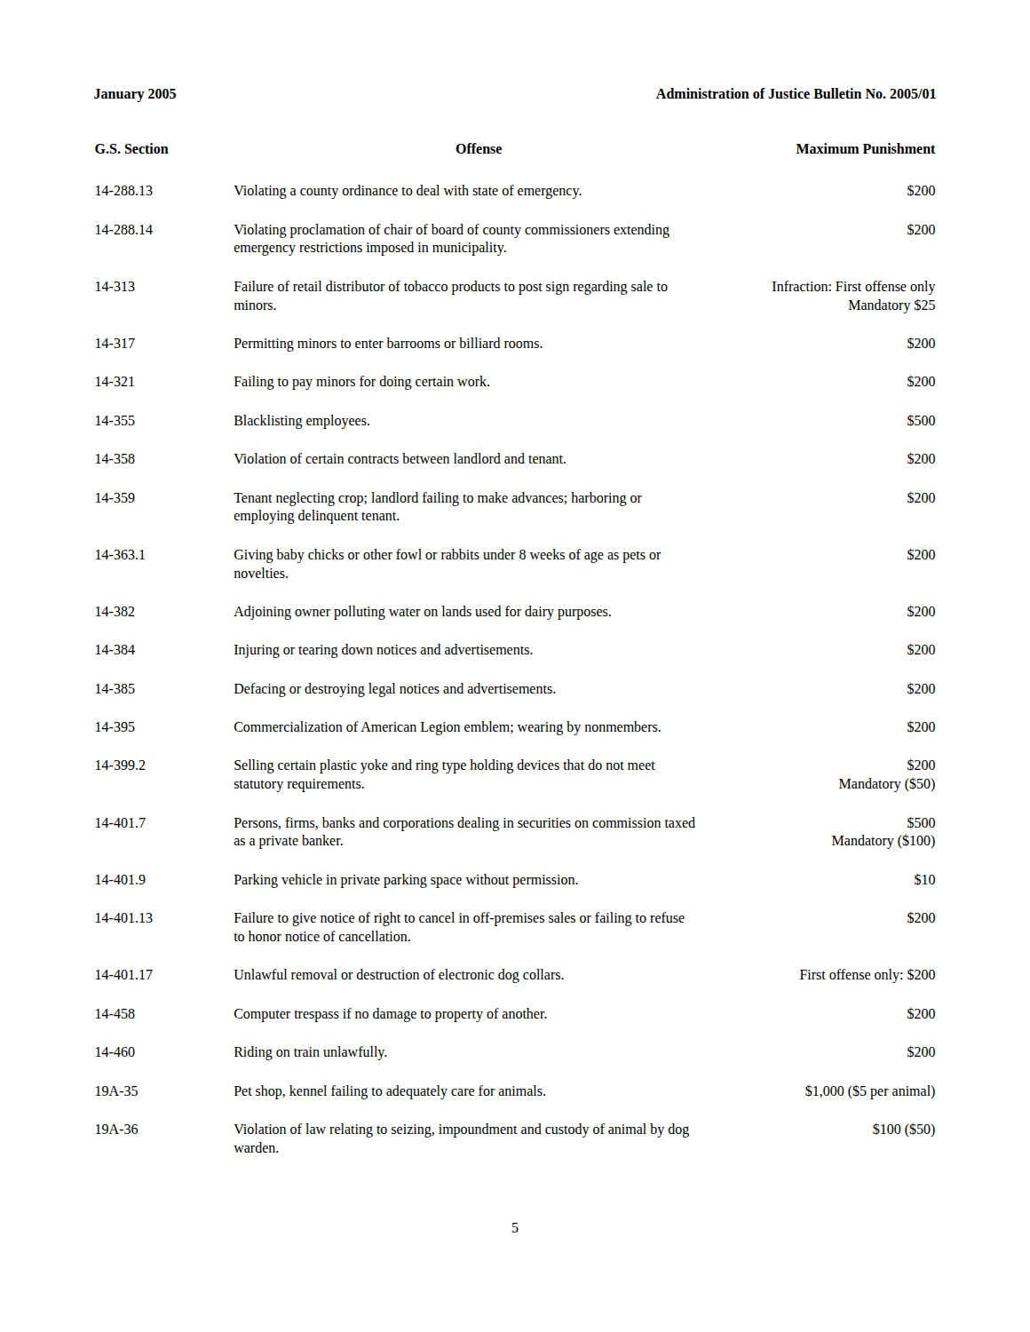January 2005 Administration of Justice Bulletin No. 2005/01
| G.S. Section | Offense | Maximum Punishment |
| --- | --- | --- |
| 14-288.13 | Violating a county ordinance to deal with state of emergency. | $200 |
| 14-288.14 | Violating proclamation of chair of board of county commissioners extending emergency restrictions imposed in municipality. | $200 |
| 14-313 | Failure of retail distributor of tobacco products to post sign regarding sale to minors. | Infraction: First offense only Mandatory $25 |
| 14-317 | Permitting minors to enter barrooms or billiard rooms. | $200 |
| 14-321 | Failing to pay minors for doing certain work. | $200 |
| 14-355 | Blacklisting employees. | $500 |
| 14-358 | Violation of certain contracts between landlord and tenant. | $200 |
| 14-359 | Tenant neglecting crop; landlord failing to make advances; harboring or employing delinquent tenant. | $200 |
| 14-363.1 | Giving baby chicks or other fowl or rabbits under 8 weeks of age as pets or novelties. | $200 |
| 14-382 | Adjoining owner polluting water on lands used for dairy purposes. | $200 |
| 14-384 | Injuring or tearing down notices and advertisements. | $200 |
| 14-385 | Defacing or destroying legal notices and advertisements. | $200 |
| 14-395 | Commercialization of American Legion emblem; wearing by nonmembers. | $200 |
| 14-399.2 | Selling certain plastic yoke and ring type holding devices that do not meet statutory requirements. | $200 Mandatory ($50) |
| 14-401.7 | Persons, firms, banks and corporations dealing in securities on commission taxed as a private banker. | $500 Mandatory ($100) |
| 14-401.9 | Parking vehicle in private parking space without permission. | $10 |
| 14-401.13 | Failure to give notice of right to cancel in off-premises sales or failing to refuse to honor notice of cancellation. | $200 |
| 14-401.17 | Unlawful removal or destruction of electronic dog collars. | First offense only: $200 |
| 14-458 | Computer trespass if no damage to property of another. | $200 |
| 14-460 | Riding on train unlawfully. | $200 |
| 19A-35 | Pet shop, kennel failing to adequately care for animals. | $1,000 ($5 per animal) |
| 19A-36 | Violation of law relating to seizing, impoundment and custody of animal by dog warden. | $100 ($50) |
5